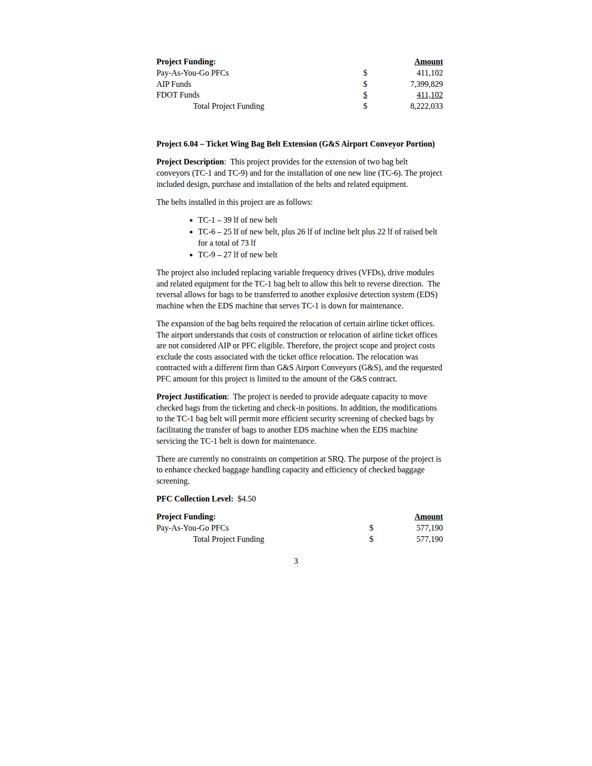| Project Funding: | | Amount |
| Pay-As-You-Go PFCs | $ | 411,102 |
| AIP Funds | $ | 7,399,829 |
| FDOT Funds | $ | 411,102 |
| Total Project Funding | $ | 8,222,033 |
Project 6.04 – Ticket Wing Bag Belt Extension (G&S Airport Conveyor Portion)
Project Description: This project provides for the extension of two bag belt conveyors (TC-1 and TC-9) and for the installation of one new line (TC-6). The project included design, purchase and installation of the belts and related equipment.
The belts installed in this project are as follows:
TC-1 – 39 lf of new belt
TC-6 – 25 lf of new belt, plus 26 lf of incline belt plus 22 lf of raised belt for a total of 73 lf
TC-9 – 27 lf of new belt
The project also included replacing variable frequency drives (VFDs), drive modules and related equipment for the TC-1 bag belt to allow this belt to reverse direction. The reversal allows for bags to be transferred to another explosive detection system (EDS) machine when the EDS machine that serves TC-1 is down for maintenance.
The expansion of the bag belts required the relocation of certain airline ticket offices. The airport understands that costs of construction or relocation of airline ticket offices are not considered AIP or PFC eligible. Therefore, the project scope and project costs exclude the costs associated with the ticket office relocation. The relocation was contracted with a different firm than G&S Airport Conveyors (G&S), and the requested PFC amount for this project is limited to the amount of the G&S contract.
Project Justification: The project is needed to provide adequate capacity to move checked bags from the ticketing and check-in positions. In addition, the modifications to the TC-1 bag belt will permit more efficient security screening of checked bags by facilitating the transfer of bags to another EDS machine when the EDS machine servicing the TC-1 belt is down for maintenance.
There are currently no constraints on competition at SRQ. The purpose of the project is to enhance checked baggage handling capacity and efficiency of checked baggage screening.
PFC Collection Level: $4.50
| Project Funding: | | Amount |
| Pay-As-You-Go PFCs | $ | 577,190 |
| Total Project Funding | $ | 577,190 |
3